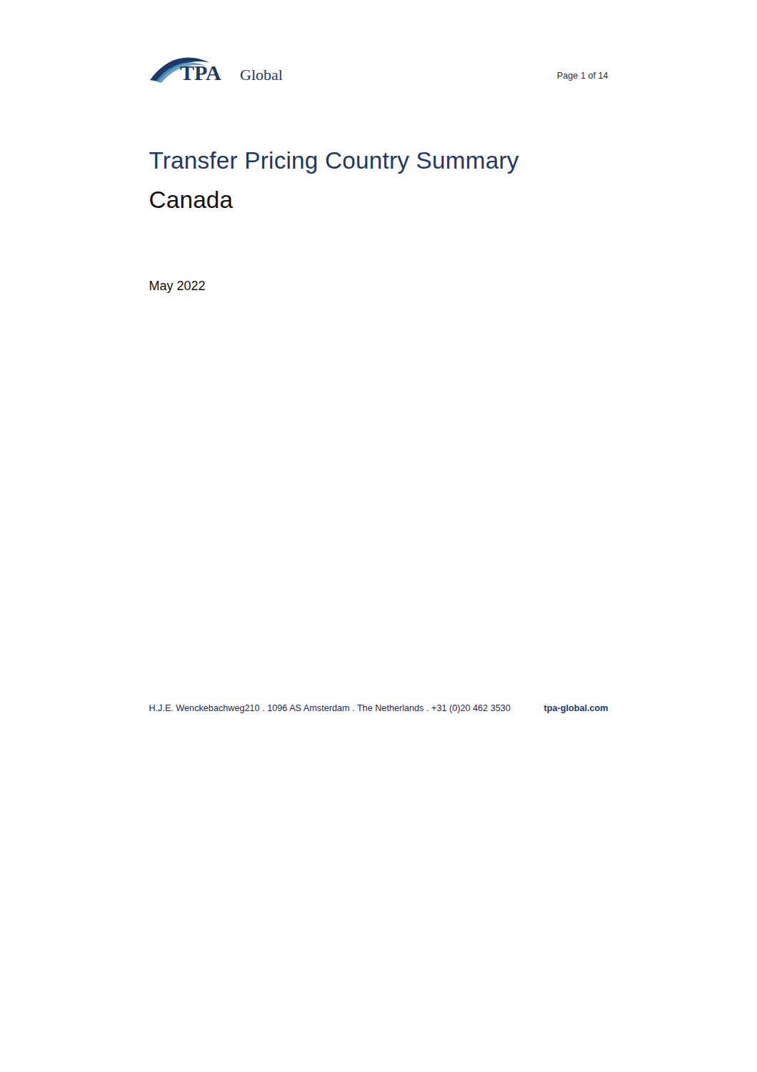TPA Global TPA Global
Page 1 of 14
Transfer Pricing Country Summary
Canada
May 2022
H.J.E. Wenckebachweg210 . 1096 AS Amsterdam . The Netherlands . +31 (0)20 462 3530
tpa-global.com